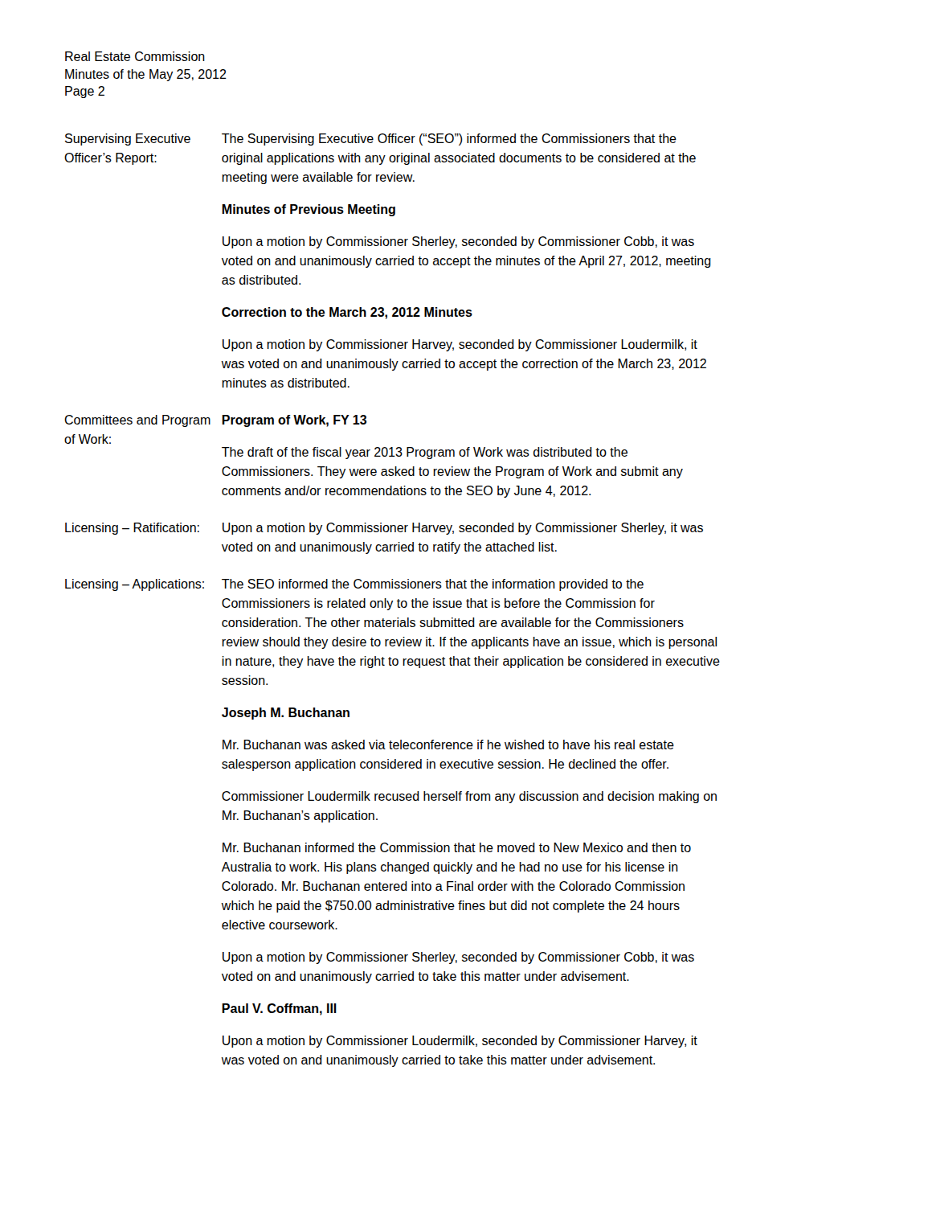Real Estate Commission
Minutes of the May 25, 2012
Page 2
| Supervising Executive Officer’s Report: | The Supervising Executive Officer (“SEO”) informed the Commissioners that the original applications with any original associated documents to be considered at the meeting were available for review. Minutes of Previous Meeting Upon a motion by Commissioner Sherley, seconded by Commissioner Cobb, it was voted on and unanimously carried to accept the minutes of the April 27, 2012, meeting as distributed. Correction to the March 23, 2012 Minutes Upon a motion by Commissioner Harvey, seconded by Commissioner Loudermilk, it was voted on and unanimously carried to accept the correction of the March 23, 2012 minutes as distributed. |
| Committees and Program of Work: | Program of Work, FY 13 The draft of the fiscal year 2013 Program of Work was distributed to the Commissioners. They were asked to review the Program of Work and submit any comments and/or recommendations to the SEO by June 4, 2012. |
| Licensing – Ratification: | Upon a motion by Commissioner Harvey, seconded by Commissioner Sherley, it was voted on and unanimously carried to ratify the attached list. |
| Licensing – Applications: | The SEO informed the Commissioners that the information provided to the Commissioners is related only to the issue that is before the Commission for consideration. The other materials submitted are available for the Commissioners review should they desire to review it. If the applicants have an issue, which is personal in nature, they have the right to request that their application be considered in executive session. Joseph M. Buchanan Mr. Buchanan was asked via teleconference if he wished to have his real estate salesperson application considered in executive session. He declined the offer. Commissioner Loudermilk recused herself from any discussion and decision making on Mr. Buchanan’s application. Mr. Buchanan informed the Commission that he moved to New Mexico and then to Australia to work. His plans changed quickly and he had no use for his license in Colorado. Mr. Buchanan entered into a Final order with the Colorado Commission which he paid the $750.00 administrative fines but did not complete the 24 hours elective coursework. Upon a motion by Commissioner Sherley, seconded by Commissioner Cobb, it was voted on and unanimously carried to take this matter under advisement. Paul V. Coffman, III Upon a motion by Commissioner Loudermilk, seconded by Commissioner Harvey, it was voted on and unanimously carried to take this matter under advisement. |